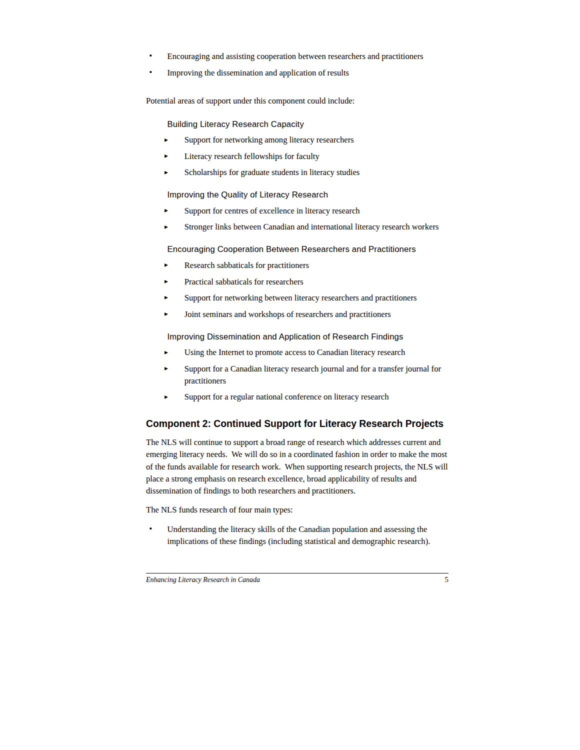Encouraging and assisting cooperation between researchers and practitioners
Improving the dissemination and application of results
Potential areas of support under this component could include:
Building Literacy Research Capacity
Support for networking among literacy researchers
Literacy research fellowships for faculty
Scholarships for graduate students in literacy studies
Improving the Quality of Literacy Research
Support for centres of excellence in literacy research
Stronger links between Canadian and international literacy research workers
Encouraging Cooperation Between Researchers and Practitioners
Research sabbaticals for practitioners
Practical sabbaticals for researchers
Support for networking between literacy researchers and practitioners
Joint seminars and workshops of researchers and practitioners
Improving Dissemination and Application of Research Findings
Using the Internet to promote access to Canadian literacy research
Support for a Canadian literacy research journal and for a transfer journal for practitioners
Support for a regular national conference on literacy research
Component 2: Continued Support for Literacy Research Projects
The NLS will continue to support a broad range of research which addresses current and emerging literacy needs. We will do so in a coordinated fashion in order to make the most of the funds available for research work. When supporting research projects, the NLS will place a strong emphasis on research excellence, broad applicability of results and dissemination of findings to both researchers and practitioners.
The NLS funds research of four main types:
Understanding the literacy skills of the Canadian population and assessing the implications of these findings (including statistical and demographic research).
Enhancing Literacy Research in Canada 5